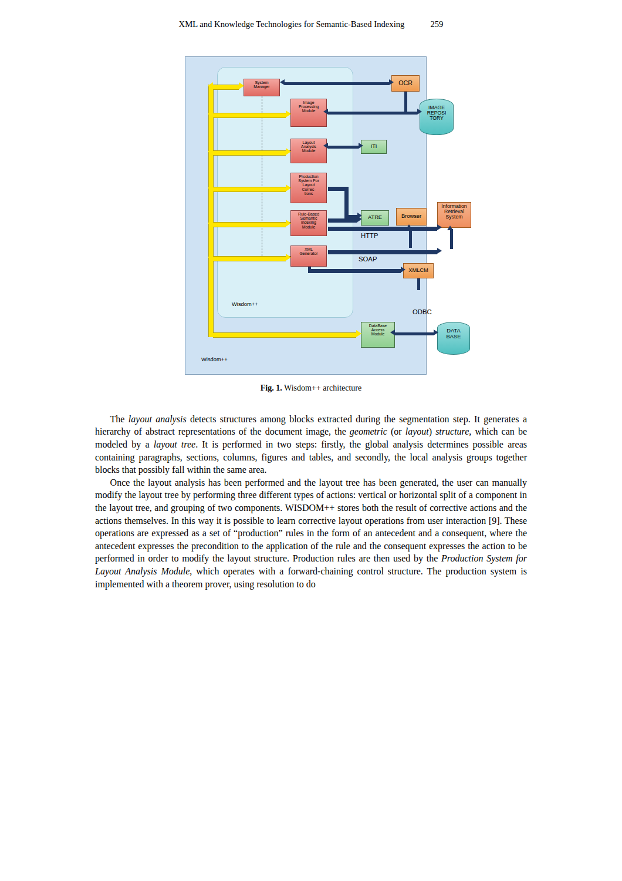XML and Knowledge Technologies for Semantic-Based Indexing 259
Wisdom++
Wisdom++
System
Manager
Image
Processing
Module
Layout
Analysis
Module
Production
System For
Layout
Correc-
tions
Rule-Based
Semantic
indexing
Module
XML
Generator
DataBase
Access
Module
OCR
IMAGE
REPOSI
TORY
ITI
ATRE
Browser
Information
Retrieval
System
XMLCM
DATA
BASE
HTTP
SOAP
ODBC
Fig. 1. Wisdom++ architecture
The layout analysis detects structures among blocks extracted during the segmentation step. It generates a hierarchy of abstract representations of the document image, the geometric (or layout) structure, which can be modeled by a layout tree. It is performed in two steps: firstly, the global analysis determines possible areas containing paragraphs, sections, columns, figures and tables, and secondly, the local analysis groups together blocks that possibly fall within the same area.
Once the layout analysis has been performed and the layout tree has been generated, the user can manually modify the layout tree by performing three different types of actions: vertical or horizontal split of a component in the layout tree, and grouping of two components. WISDOM++ stores both the result of corrective actions and the actions themselves. In this way it is possible to learn corrective layout operations from user interaction [9]. These operations are expressed as a set of “production” rules in the form of an antecedent and a consequent, where the antecedent expresses the precondition to the application of the rule and the consequent expresses the action to be performed in order to modify the layout structure. Production rules are then used by the Production System for Layout Analysis Module, which operates with a forward-chaining control structure. The production system is implemented with a theorem prover, using resolution to do